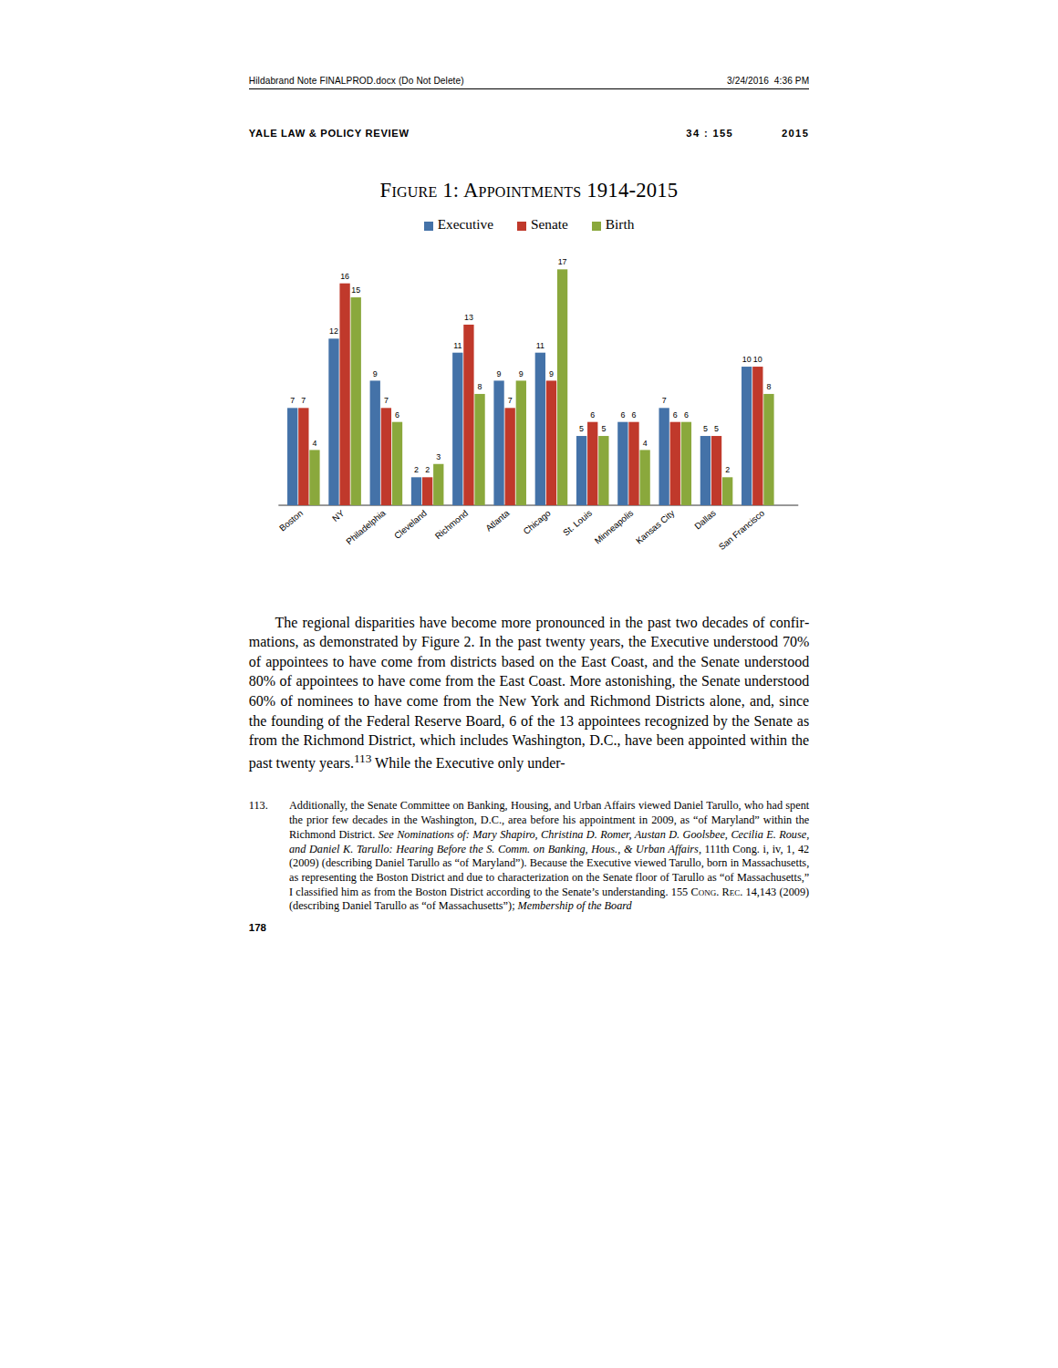Hildabrand Note FINALPROD.docx (Do Not Delete) 3/24/2016 4:36 PM
YALE LAW & POLICY REVIEW 34 : 1552015
Figure 1: Appointments 1914-2015
Executive Senate Birth
7 7 4 12 16 15 9 7 6 2 2 3 11 13 8 9 7 9 11 9 17 5 6 5 6 6 4 7 6 6 5 5 2 10 10 8 Boston NY Philadelphia Cleveland Richmond Atlanta Chicago St. Louis Minneapolis Kansas City Dallas San Francisco
The regional disparities have become more pronounced in the past two decades of confirmations, as demonstrated by Figure 2. In the past twenty years, the Executive understood 70% of appointees to have come from districts based on the East Coast, and the Senate understood 80% of appointees to have come from the East Coast. More astonishing, the Senate understood 60% of nominees to have come from the New York and Richmond Districts alone, and, since the founding of the Federal Reserve Board, 6 of the 13 appointees recognized by the Senate as from the Richmond District, which includes Washington, D.C., have been appointed within the past twenty years.113 While the Executive only under-
113.
Additionally, the Senate Committee on Banking, Housing, and Urban Affairs viewed Daniel Tarullo, who had spent the prior few decades in the Washington, D.C., area before his appointment in 2009, as “of Maryland” within the Richmond District. See Nominations of: Mary Shapiro, Christina D. Romer, Austan D. Goolsbee, Cecilia E. Rouse, and Daniel K. Tarullo: Hearing Before the S. Comm. on Banking, Hous., & Urban Affairs, 111th Cong. i, iv, 1, 42 (2009) (describing Daniel Tarullo as “of Maryland”). Because the Executive viewed Tarullo, born in Massachusetts, as representing the Boston District and due to characterization on the Senate floor of Tarullo as “of Massachusetts,” I classified him as from the Boston District according to the Senate’s understanding. 155 Cong. Rec. 14,143 (2009) (describing Daniel Tarullo as “of Massachusetts”); Membership of the Board
178